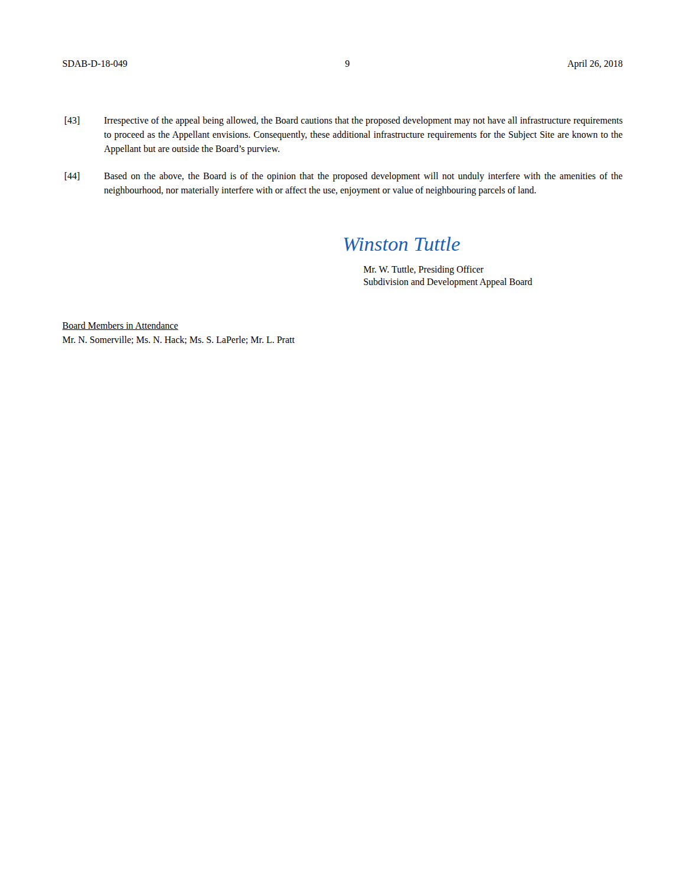SDAB-D-18-049
9
April 26, 2018
[43]
Irrespective of the appeal being allowed, the Board cautions that the proposed development may not have all infrastructure requirements to proceed as the Appellant envisions. Consequently, these additional infrastructure requirements for the Subject Site are known to the Appellant but are outside the Board’s purview.
[44]
Based on the above, the Board is of the opinion that the proposed development will not unduly interfere with the amenities of the neighbourhood, nor materially interfere with or affect the use, enjoyment or value of neighbouring parcels of land.
Winston Tuttle
Mr. W. Tuttle, Presiding Officer
Subdivision and Development Appeal Board
Board Members in Attendance
Mr. N. Somerville; Ms. N. Hack; Ms. S. LaPerle; Mr. L. Pratt